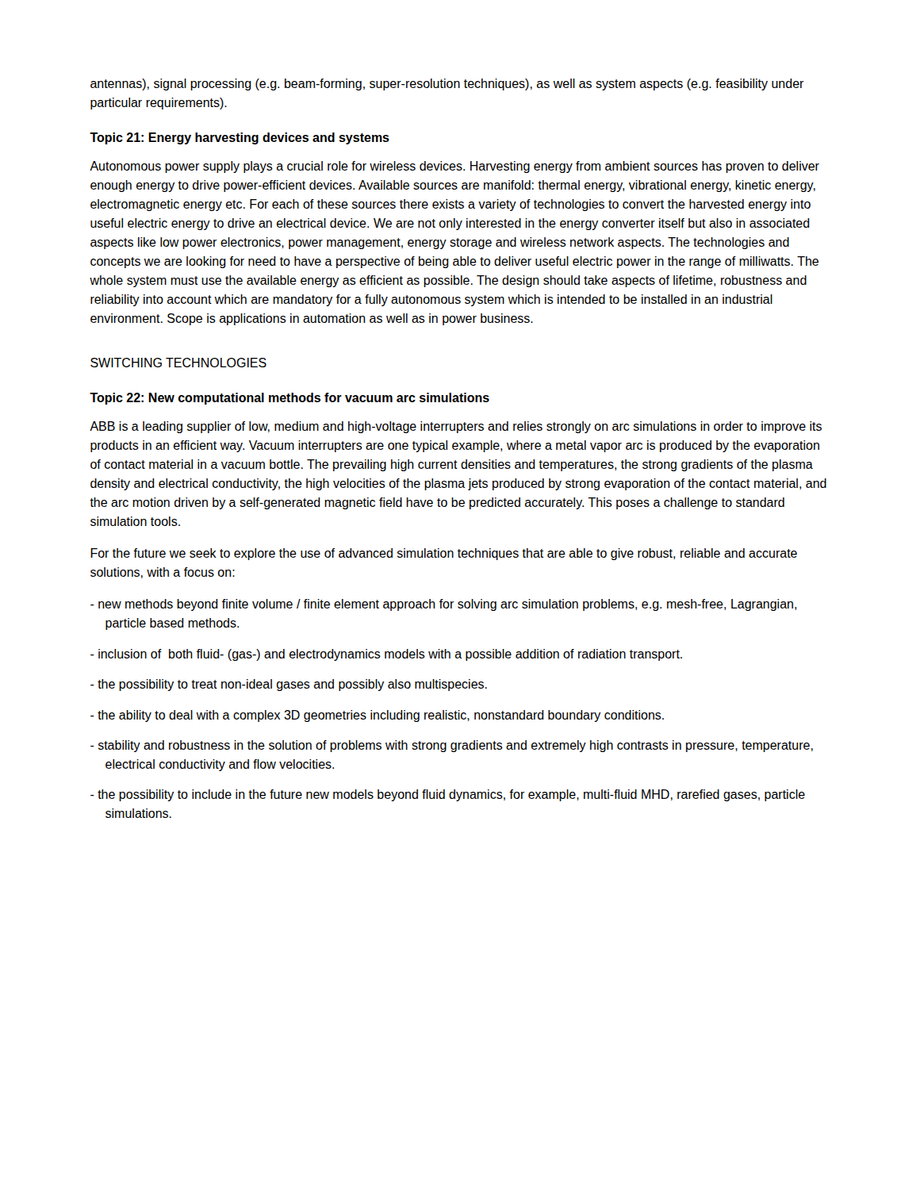antennas), signal processing (e.g. beam-forming, super-resolution techniques), as well as system aspects (e.g. feasibility under particular requirements).
Topic 21: Energy harvesting devices and systems
Autonomous power supply plays a crucial role for wireless devices. Harvesting energy from ambient sources has proven to deliver enough energy to drive power-efficient devices. Available sources are manifold: thermal energy, vibrational energy, kinetic energy, electromagnetic energy etc. For each of these sources there exists a variety of technologies to convert the harvested energy into useful electric energy to drive an electrical device. We are not only interested in the energy converter itself but also in associated aspects like low power electronics, power management, energy storage and wireless network aspects. The technologies and concepts we are looking for need to have a perspective of being able to deliver useful electric power in the range of milliwatts. The whole system must use the available energy as efficient as possible. The design should take aspects of lifetime, robustness and reliability into account which are mandatory for a fully autonomous system which is intended to be installed in an industrial environment. Scope is applications in automation as well as in power business.
SWITCHING TECHNOLOGIES
Topic 22: New computational methods for vacuum arc simulations
ABB is a leading supplier of low, medium and high-voltage interrupters and relies strongly on arc simulations in order to improve its products in an efficient way. Vacuum interrupters are one typical example, where a metal vapor arc is produced by the evaporation of contact material in a vacuum bottle. The prevailing high current densities and temperatures, the strong gradients of the plasma density and electrical conductivity, the high velocities of the plasma jets produced by strong evaporation of the contact material, and the arc motion driven by a self-generated magnetic field have to be predicted accurately. This poses a challenge to standard simulation tools.
For the future we seek to explore the use of advanced simulation techniques that are able to give robust, reliable and accurate solutions, with a focus on:
- new methods beyond finite volume / finite element approach for solving arc simulation problems, e.g. mesh-free, Lagrangian, particle based methods.
- inclusion of both fluid- (gas-) and electrodynamics models with a possible addition of radiation transport.
- the possibility to treat non-ideal gases and possibly also multispecies.
- the ability to deal with a complex 3D geometries including realistic, nonstandard boundary conditions.
- stability and robustness in the solution of problems with strong gradients and extremely high contrasts in pressure, temperature, electrical conductivity and flow velocities.
- the possibility to include in the future new models beyond fluid dynamics, for example, multi-fluid MHD, rarefied gases, particle simulations.